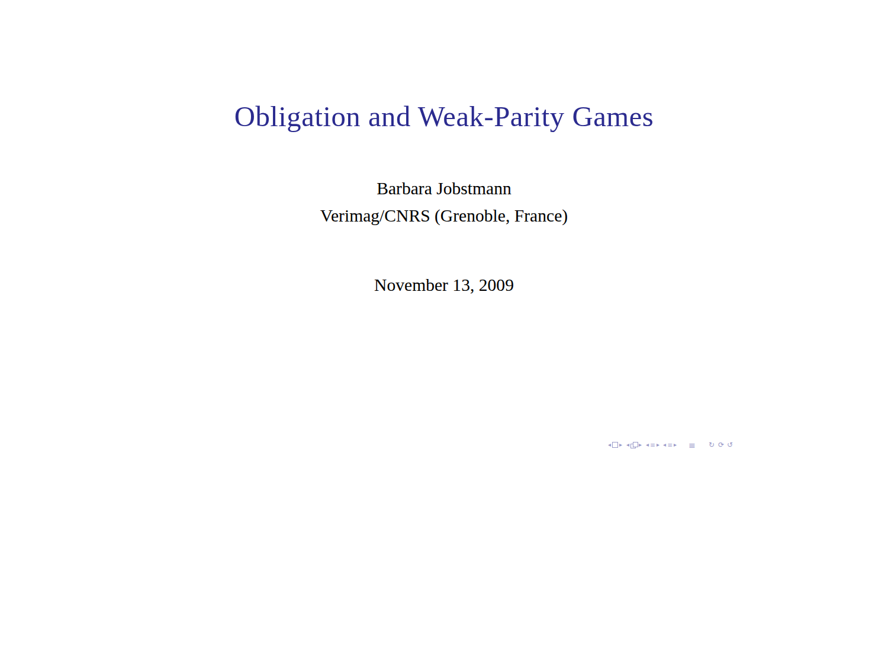Obligation and Weak-Parity Games
Barbara Jobstmann
Verimag/CNRS (Grenoble, France)
November 13, 2009
≡ ≡ ≣ ↻ ⟳ ↺